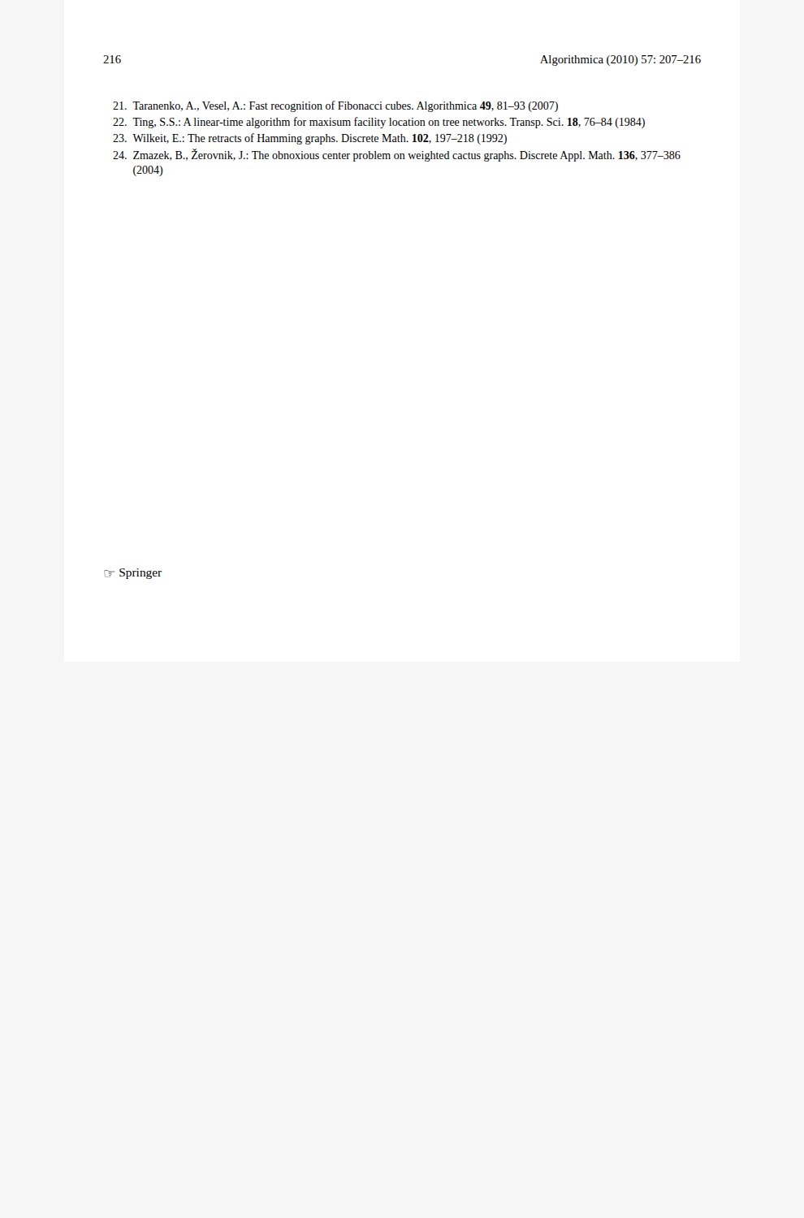216 Algorithmica (2010) 57: 207–216
21 Taranenko, A., Vesel, A.: Fast recognition of Fibonacci cubes. Algorithmica 49, 81–93 (2007)
22 Ting, S.S.: A linear-time algorithm for maxisum facility location on tree networks. Transp. Sci. 18, 76–84 (1984)
23 Wilkeit, E.: The retracts of Hamming graphs. Discrete Math. 102, 197–218 (1992)
24 Zmazek, B., Žerovnik, J.: The obnoxious center problem on weighted cactus graphs. Discrete Appl. Math. 136, 377–386 (2004)
☞Springer